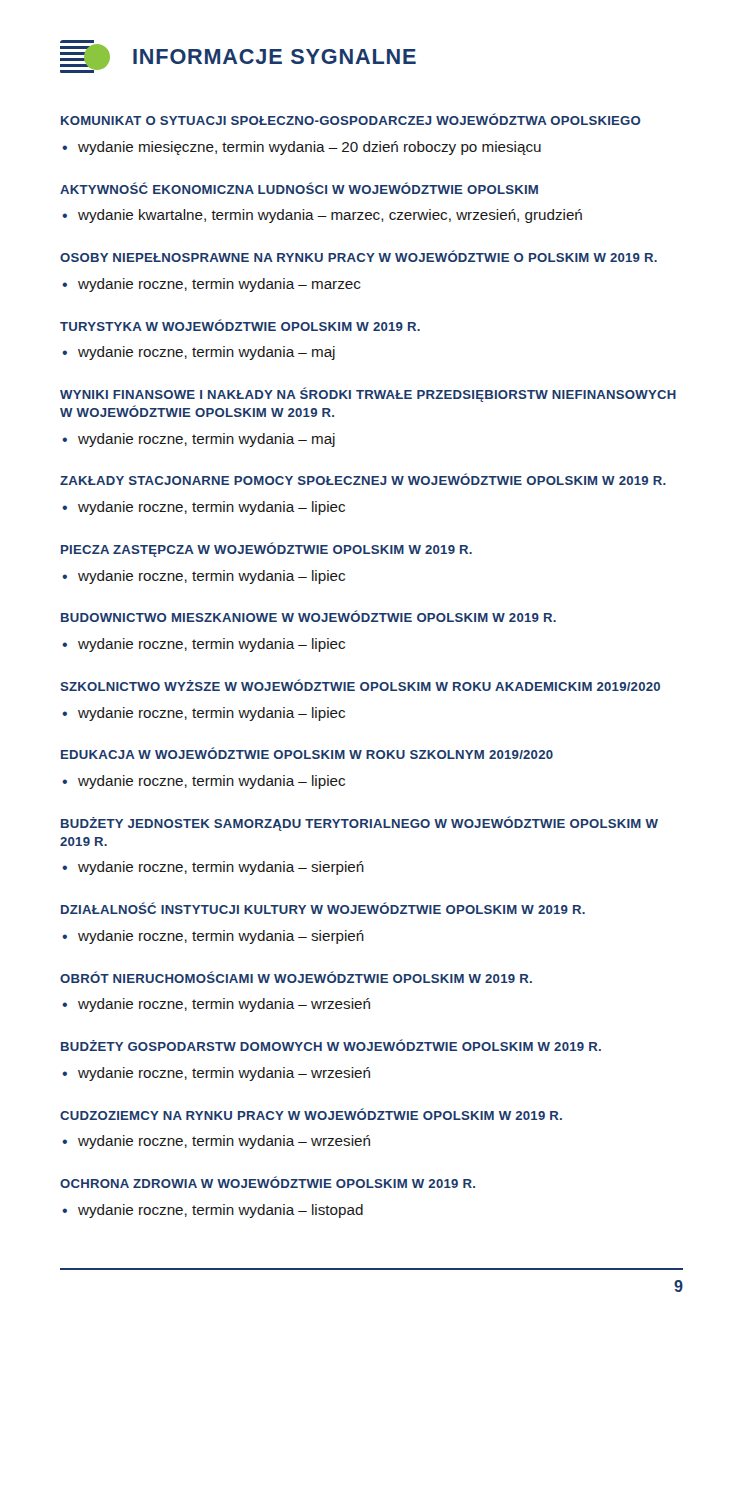Informacje sygnalne
Komunikat o sytuacji społeczno-gospodarczej województwa opolskiego
wydanie miesięczne, termin wydania – 20 dzień roboczy po miesiącu
Aktywność ekonomiczna ludności w województwie opolskim
wydanie kwartalne, termin wydania – marzec, czerwiec, wrzesień, grudzień
Osoby niepełnosprawne na rynku pracy w województwie o polskim w 2019 r.
wydanie roczne, termin wydania – marzec
Turystyka w województwie opolskim w 2019 r.
wydanie roczne, termin wydania – maj
Wyniki finansowe i nakłady na środki trwałe przedsiębiorstw niefinansowych w województwie opolskim w 2019 r.
wydanie roczne, termin wydania – maj
Zakłady stacjonarne pomocy społecznej w województwie opolskim w 2019 r.
wydanie roczne, termin wydania – lipiec
Piecza zastępcza w województwie opolskim w 2019 r.
wydanie roczne, termin wydania – lipiec
Budownictwo mieszkaniowe w województwie opolskim w 2019 r.
wydanie roczne, termin wydania – lipiec
Szkolnictwo wyższe w województwie opolskim w roku akademickim 2019/2020
wydanie roczne, termin wydania – lipiec
Edukacja w województwie opolskim w roku szkolnym 2019/2020
wydanie roczne, termin wydania – lipiec
Budżety jednostek samorządu terytorialnego w województwie opolskim w 2019 r.
wydanie roczne, termin wydania – sierpień
Działalność instytucji kultury w województwie opolskim w 2019 r.
wydanie roczne, termin wydania – sierpień
Obrót nieruchomościami w województwie opolskim w 2019 r.
wydanie roczne, termin wydania – wrzesień
Budżety gospodarstw domowych w województwie opolskim w 2019 r.
wydanie roczne, termin wydania – wrzesień
Cudzoziemcy na rynku pracy w województwie opolskim w 2019 r.
wydanie roczne, termin wydania – wrzesień
Ochrona zdrowia w województwie opolskim w 2019 r.
wydanie roczne, termin wydania – listopad
9